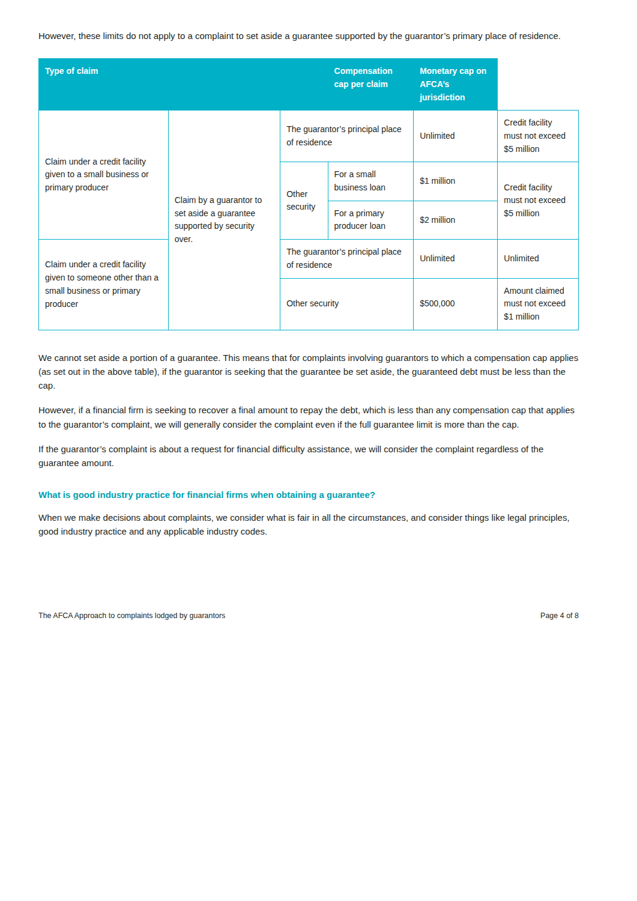However, these limits do not apply to a complaint to set aside a guarantee supported by the guarantor’s primary place of residence.
| Type of claim | Compensation cap per claim | Monetary cap on AFCA’s jurisdiction |
| --- | --- | --- |
| Claim under a credit facility given to a small business or primary producer | Claim by a guarantor to set aside a guarantee supported by security over. | The guarantor’s principal place of residence | Unlimited | Credit facility must not exceed $5 million |
| Other security | For a small business loan | $1 million | Credit facility must not exceed $5 million |
| For a primary producer loan | $2 million |
| Claim under a credit facility given to someone other than a small business or primary producer | The guarantor’s principal place of residence | Unlimited | Unlimited |
| Other security | $500,000 | Amount claimed must not exceed $1 million |
We cannot set aside a portion of a guarantee. This means that for complaints involving guarantors to which a compensation cap applies (as set out in the above table), if the guarantor is seeking that the guarantee be set aside, the guaranteed debt must be less than the cap.
However, if a financial firm is seeking to recover a final amount to repay the debt, which is less than any compensation cap that applies to the guarantor’s complaint, we will generally consider the complaint even if the full guarantee limit is more than the cap.
If the guarantor’s complaint is about a request for financial difficulty assistance, we will consider the complaint regardless of the guarantee amount.
What is good industry practice for financial firms when obtaining a guarantee?
When we make decisions about complaints, we consider what is fair in all the circumstances, and consider things like legal principles, good industry practice and any applicable industry codes.
The AFCA Approach to complaints lodged by guarantors Page 4 of 8